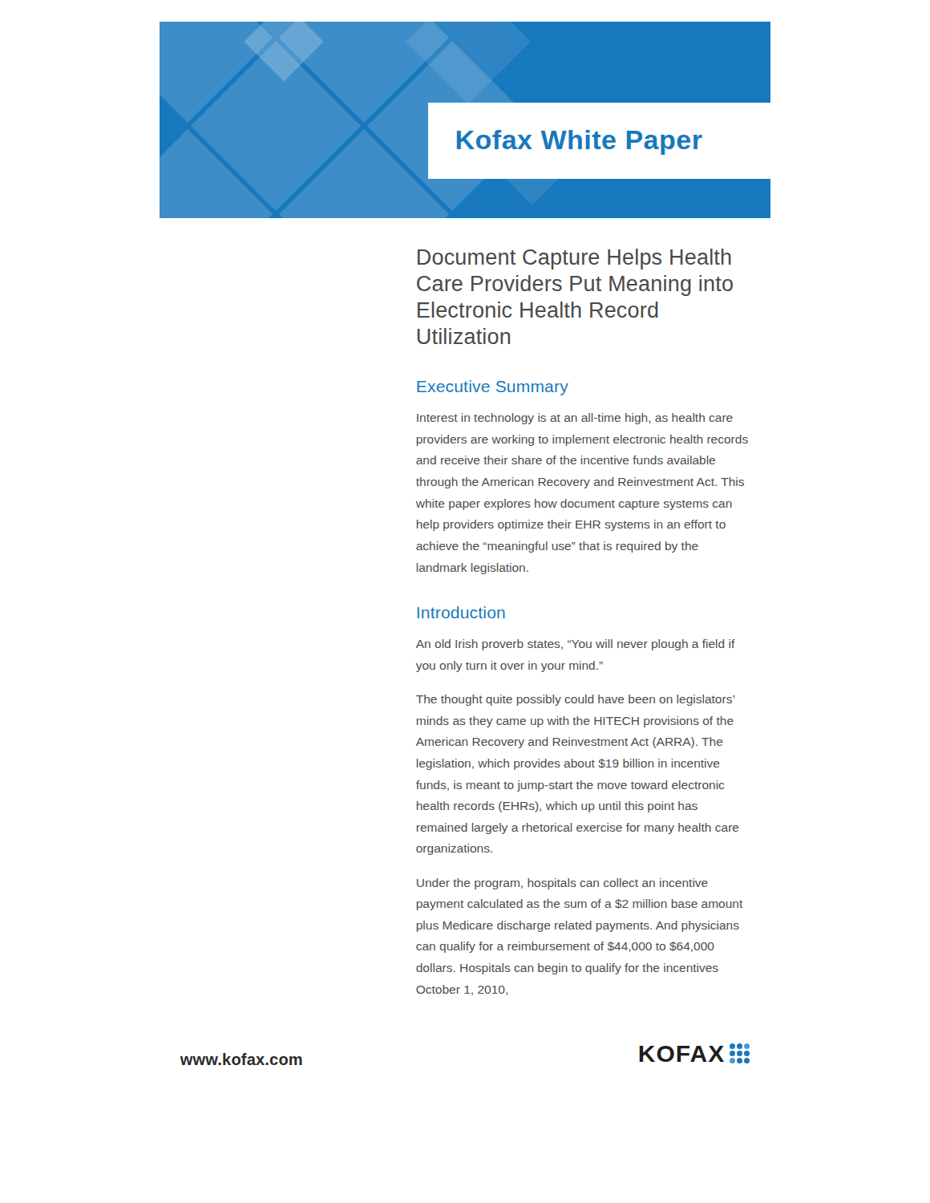Kofax White Paper
Document Capture Helps Health Care Providers Put Meaning into Electronic Health Record Utilization
Executive Summary
Interest in technology is at an all-time high, as health care providers are working to implement electronic health records and receive their share of the incentive funds available through the American Recovery and Reinvestment Act. This white paper explores how document capture systems can help providers optimize their EHR systems in an effort to achieve the “meaningful use” that is required by the landmark legislation.
Introduction
An old Irish proverb states, “You will never plough a field if you only turn it over in your mind.”
The thought quite possibly could have been on legislators’ minds as they came up with the HITECH provisions of the American Recovery and Reinvestment Act (ARRA). The legislation, which provides about $19 billion in incentive funds, is meant to jump-start the move toward electronic health records (EHRs), which up until this point has remained largely a rhetorical exercise for many health care organizations.
Under the program, hospitals can collect an incentive payment calculated as the sum of a $2 million base amount plus Medicare discharge related payments. And physicians can qualify for a reimbursement of $44,000 to $64,000 dollars. Hospitals can begin to qualify for the incentives October 1, 2010,
www.kofax.com
KOFAX